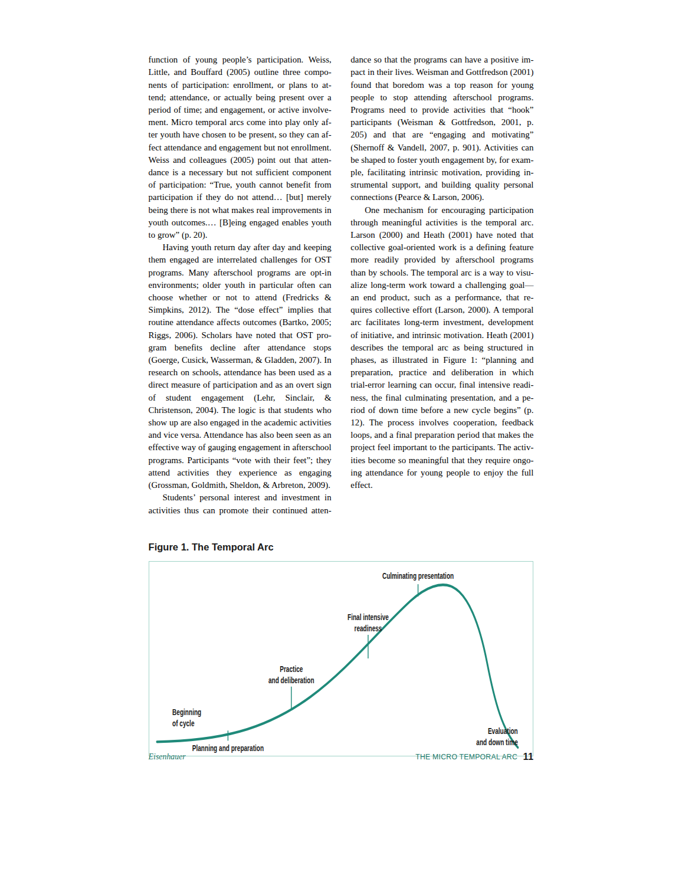function of young people’s participation. Weiss, Little, and Bouffard (2005) outline three components of participation: enrollment, or plans to attend; attendance, or actually being present over a period of time; and engagement, or active involvement. Micro temporal arcs come into play only after youth have chosen to be present, so they can affect attendance and engagement but not enrollment. Weiss and colleagues (2005) point out that attendance is a necessary but not sufficient component of participation: “True, youth cannot benefit from participation if they do not attend… [but] merely being there is not what makes real improvements in youth outcomes.… [B]eing engaged enables youth to grow” (p. 20).
Having youth return day after day and keeping them engaged are interrelated challenges for OST programs. Many afterschool programs are opt-in environments; older youth in particular often can choose whether or not to attend (Fredricks & Simpkins, 2012). The “dose effect” implies that routine attendance affects outcomes (Bartko, 2005; Riggs, 2006). Scholars have noted that OST program benefits decline after attendance stops (Goerge, Cusick, Wasserman, & Gladden, 2007). In research on schools, attendance has been used as a direct measure of participation and as an overt sign of student engagement (Lehr, Sinclair, & Christenson, 2004). The logic is that students who show up are also engaged in the academic activities and vice versa. Attendance has also been seen as an effective way of gauging engagement in afterschool programs. Participants “vote with their feet”; they attend activities they experience as engaging (Grossman, Goldmith, Sheldon, & Arbreton, 2009).
Students’ personal interest and investment in activities thus can promote their continued attendance so that the programs can have a positive impact in their lives. Weisman and Gottfredson (2001) found that boredom was a top reason for young people to stop attending afterschool programs. Programs need to provide activities that “hook” participants (Weisman & Gottfredson, 2001, p. 205) and that are “engaging and motivating” (Shernoff & Vandell, 2007, p. 901). Activities can be shaped to foster youth engagement by, for example, facilitating intrinsic motivation, providing instrumental support, and building quality personal connections (Pearce & Larson, 2006).
One mechanism for encouraging participation through meaningful activities is the temporal arc. Larson (2000) and Heath (2001) have noted that collective goal-oriented work is a defining feature more readily provided by afterschool programs than by schools. The temporal arc is a way to visualize long-term work toward a challenging goal—an end product, such as a performance, that requires collective effort (Larson, 2000). A temporal arc facilitates long-term investment, development of initiative, and intrinsic motivation. Heath (2001) describes the temporal arc as being structured in phases, as illustrated in Figure 1: “planning and preparation, practice and deliberation in which trial-error learning can occur, final intensive readiness, the final culminating presentation, and a period of down time before a new cycle begins” (p. 12). The process involves cooperation, feedback loops, and a final preparation period that makes the project feel important to the participants. The activities become so meaningful that they require ongoing attendance for young people to enjoy the full effect.
Figure 1. The Temporal Arc
Culminating presentation Practice and deliberation Final intensive readiness Beginning of cycle Planning and preparation Evaluation and down time
Eisenhauer
THE MICRO TEMPORAL ARC 11